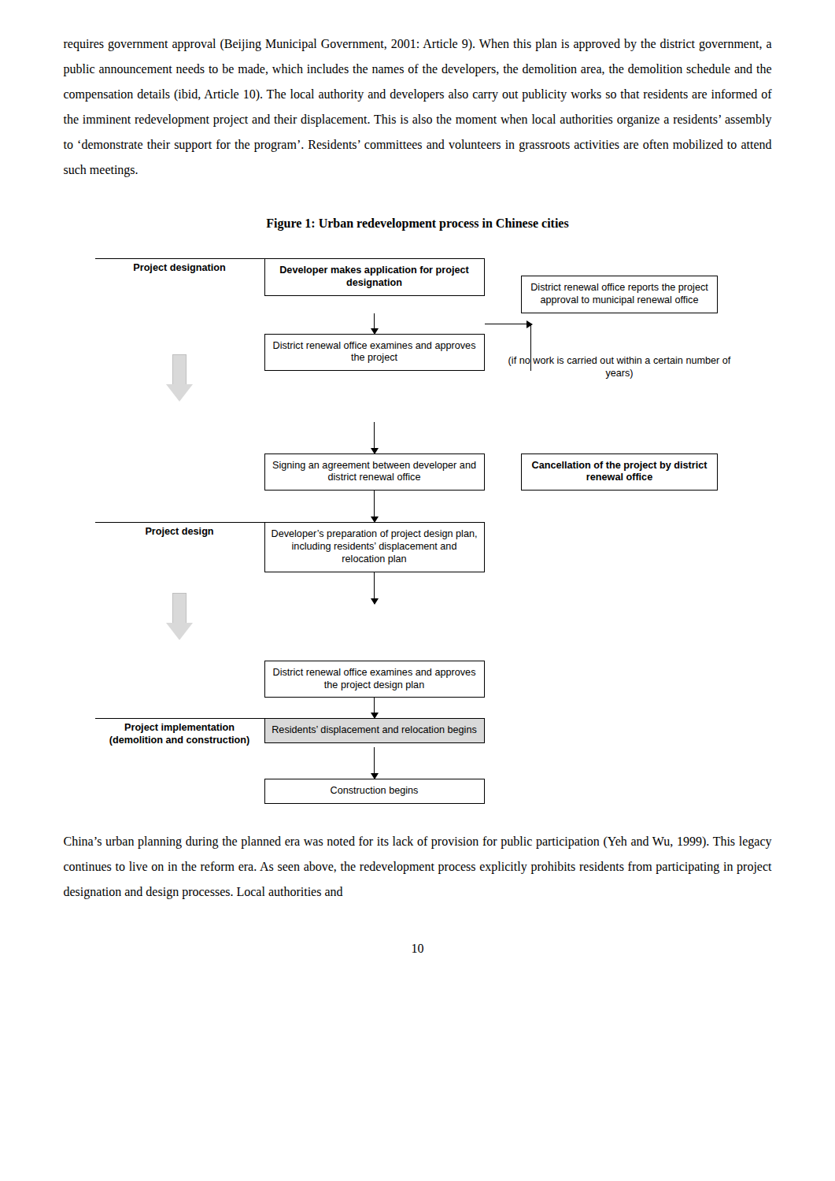requires government approval (Beijing Municipal Government, 2001: Article 9). When this plan is approved by the district government, a public announcement needs to be made, which includes the names of the developers, the demolition area, the demolition schedule and the compensation details (ibid, Article 10). The local authority and developers also carry out publicity works so that residents are informed of the imminent redevelopment project and their displacement. This is also the moment when local authorities organize a residents’ assembly to ‘demonstrate their support for the program’. Residents’ committees and volunteers in grassroots activities are often mobilized to attend such meetings.
Figure 1: Urban redevelopment process in Chinese cities
Project designation
Developer makes application for project designation
District renewal office reports the project approval to municipal renewal office
District renewal office examines and approves the project
(if no work is carried out within a certain number of years)
Signing an agreement between developer and district renewal office
Cancellation of the project by district renewal office
Project design
Developer’s preparation of project design plan, including residents’ displacement and relocation plan
District renewal office examines and approves the project design plan
Project implementation
(demolition and construction)
Residents’ displacement and relocation begins
Construction begins
China’s urban planning during the planned era was noted for its lack of provision for public participation (Yeh and Wu, 1999). This legacy continues to live on in the reform era. As seen above, the redevelopment process explicitly prohibits residents from participating in project designation and design processes. Local authorities and
10